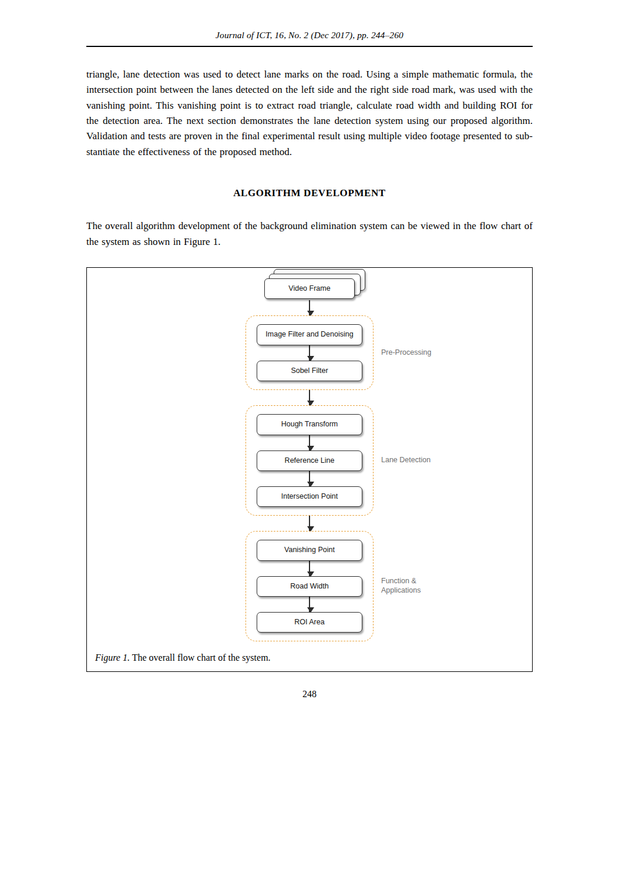Journal of ICT, 16, No. 2 (Dec 2017), pp. 244–260
triangle, lane detection was used to detect lane marks on the road. Using a simple mathematic formula, the intersection point between the lanes detected on the left side and the right side road mark, was used with the vanishing point. This vanishing point is to extract road triangle, calculate road width and building ROI for the detection area. The next section demonstrates the lane detection system using our proposed algorithm. Validation and tests are proven in the final experimental result using multiple video footage presented to substantiate the effectiveness of the proposed method.
Algorithm Development
The overall algorithm development of the background elimination system can be viewed in the flow chart of the system as shown in Figure 1.
Video Frame
Image Filter and Denoising
Sobel Filter
Pre-Processing
Hough Transform
Reference Line
Intersection Point
Lane Detection
Vanishing Point
Road Width
ROI Area
Function &
Applications
Figure 1. The overall flow chart of the system.
248